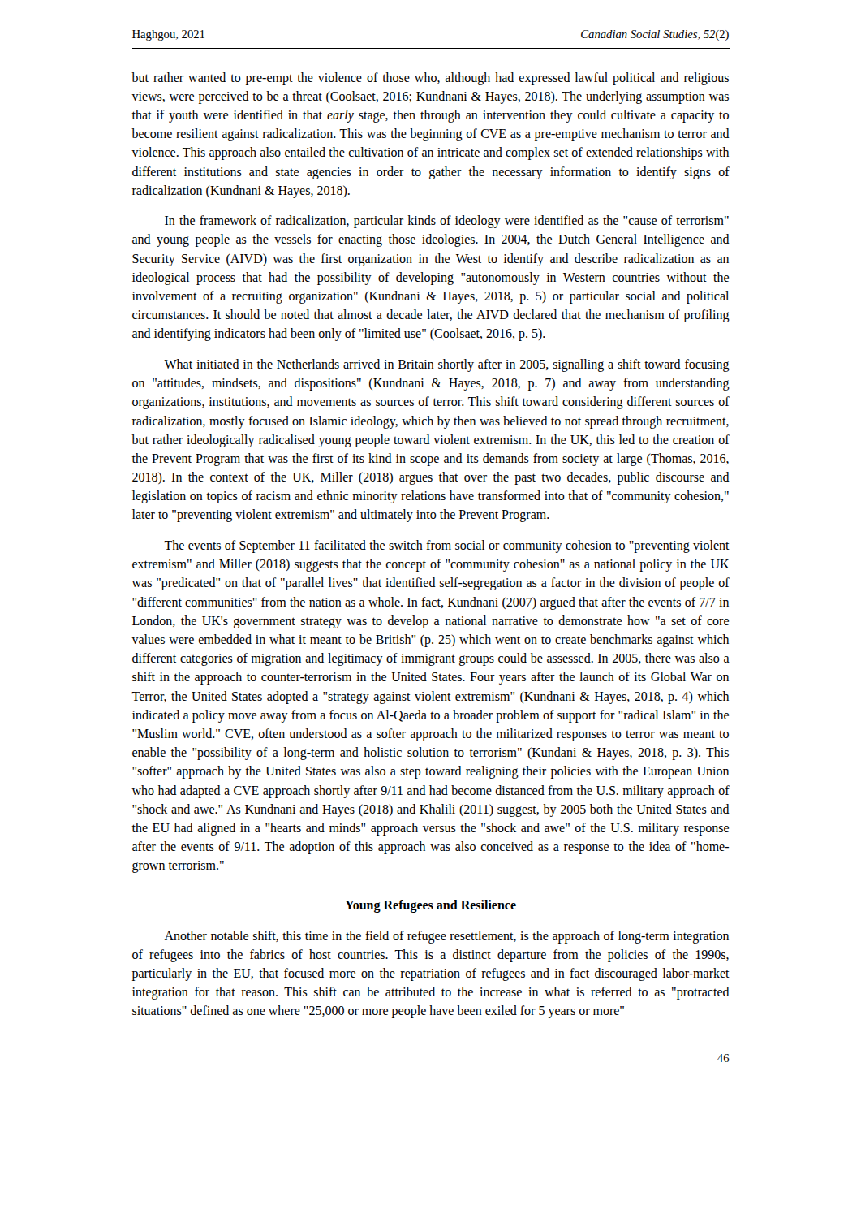Haghgou, 2021
Canadian Social Studies, 52(2)
but rather wanted to pre-empt the violence of those who, although had expressed lawful political and religious views, were perceived to be a threat (Coolsaet, 2016; Kundnani & Hayes, 2018). The underlying assumption was that if youth were identified in that early stage, then through an intervention they could cultivate a capacity to become resilient against radicalization. This was the beginning of CVE as a pre-emptive mechanism to terror and violence. This approach also entailed the cultivation of an intricate and complex set of extended relationships with different institutions and state agencies in order to gather the necessary information to identify signs of radicalization (Kundnani & Hayes, 2018).
In the framework of radicalization, particular kinds of ideology were identified as the "cause of terrorism" and young people as the vessels for enacting those ideologies. In 2004, the Dutch General Intelligence and Security Service (AIVD) was the first organization in the West to identify and describe radicalization as an ideological process that had the possibility of developing "autonomously in Western countries without the involvement of a recruiting organization" (Kundnani & Hayes, 2018, p. 5) or particular social and political circumstances. It should be noted that almost a decade later, the AIVD declared that the mechanism of profiling and identifying indicators had been only of "limited use" (Coolsaet, 2016, p. 5).
What initiated in the Netherlands arrived in Britain shortly after in 2005, signalling a shift toward focusing on "attitudes, mindsets, and dispositions" (Kundnani & Hayes, 2018, p. 7) and away from understanding organizations, institutions, and movements as sources of terror. This shift toward considering different sources of radicalization, mostly focused on Islamic ideology, which by then was believed to not spread through recruitment, but rather ideologically radicalised young people toward violent extremism. In the UK, this led to the creation of the Prevent Program that was the first of its kind in scope and its demands from society at large (Thomas, 2016, 2018). In the context of the UK, Miller (2018) argues that over the past two decades, public discourse and legislation on topics of racism and ethnic minority relations have transformed into that of "community cohesion," later to "preventing violent extremism" and ultimately into the Prevent Program.
The events of September 11 facilitated the switch from social or community cohesion to "preventing violent extremism" and Miller (2018) suggests that the concept of "community cohesion" as a national policy in the UK was "predicated" on that of "parallel lives" that identified self-segregation as a factor in the division of people of "different communities" from the nation as a whole. In fact, Kundnani (2007) argued that after the events of 7/7 in London, the UK's government strategy was to develop a national narrative to demonstrate how "a set of core values were embedded in what it meant to be British" (p. 25) which went on to create benchmarks against which different categories of migration and legitimacy of immigrant groups could be assessed. In 2005, there was also a shift in the approach to counter-terrorism in the United States. Four years after the launch of its Global War on Terror, the United States adopted a "strategy against violent extremism" (Kundnani & Hayes, 2018, p. 4) which indicated a policy move away from a focus on Al-Qaeda to a broader problem of support for "radical Islam" in the "Muslim world." CVE, often understood as a softer approach to the militarized responses to terror was meant to enable the "possibility of a long-term and holistic solution to terrorism" (Kundani & Hayes, 2018, p. 3). This "softer" approach by the United States was also a step toward realigning their policies with the European Union who had adapted a CVE approach shortly after 9/11 and had become distanced from the U.S. military approach of "shock and awe." As Kundnani and Hayes (2018) and Khalili (2011) suggest, by 2005 both the United States and the EU had aligned in a "hearts and minds" approach versus the "shock and awe" of the U.S. military response after the events of 9/11. The adoption of this approach was also conceived as a response to the idea of "home-grown terrorism."
Young Refugees and Resilience
Another notable shift, this time in the field of refugee resettlement, is the approach of long-term integration of refugees into the fabrics of host countries. This is a distinct departure from the policies of the 1990s, particularly in the EU, that focused more on the repatriation of refugees and in fact discouraged labor-market integration for that reason. This shift can be attributed to the increase in what is referred to as "protracted situations" defined as one where "25,000 or more people have been exiled for 5 years or more"
46